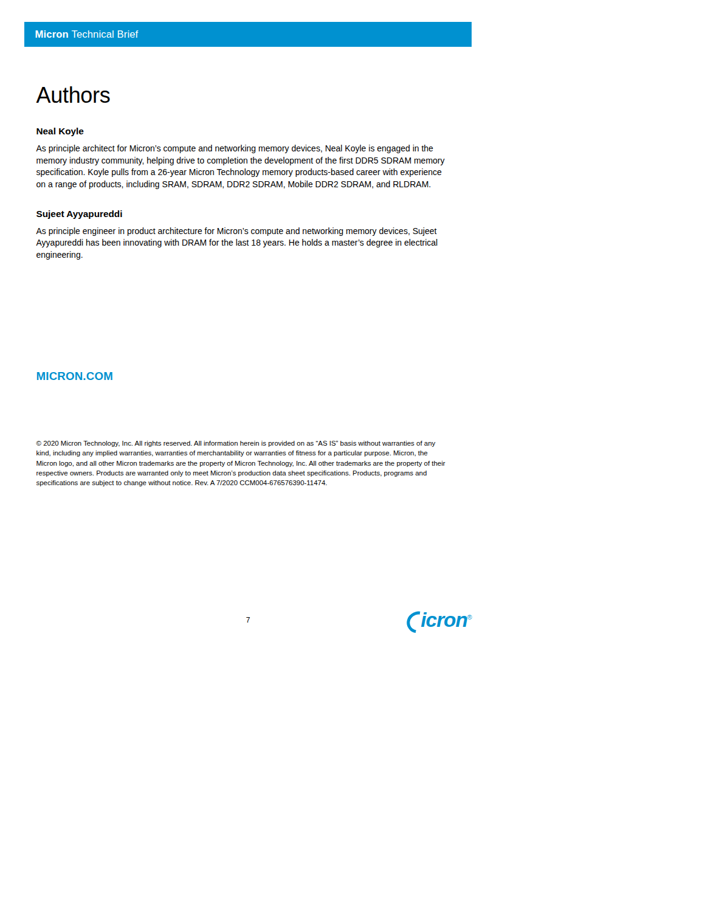Micron Technical Brief
Authors
Neal Koyle
As principle architect for Micron’s compute and networking memory devices, Neal Koyle is engaged in the memory industry community, helping drive to completion the development of the first DDR5 SDRAM memory specification. Koyle pulls from a 26-year Micron Technology memory products-based career with experience on a range of products, including SRAM, SDRAM, DDR2 SDRAM, Mobile DDR2 SDRAM, and RLDRAM.
Sujeet Ayyapureddi
As principle engineer in product architecture for Micron’s compute and networking memory devices, Sujeet Ayyapureddi has been innovating with DRAM for the last 18 years. He holds a master’s degree in electrical engineering.
MICRON.COM
© 2020 Micron Technology, Inc. All rights reserved. All information herein is provided on as “AS IS” basis without warranties of any kind, including any implied warranties, warranties of merchantability or warranties of fitness for a particular purpose. Micron, the Micron logo, and all other Micron trademarks are the property of Micron Technology, Inc. All other trademarks are the property of their respective owners. Products are warranted only to meet Micron’s production data sheet specifications. Products, programs and specifications are subject to change without notice. Rev. A 7/2020 CCM004-676576390-11474.
7
icron®